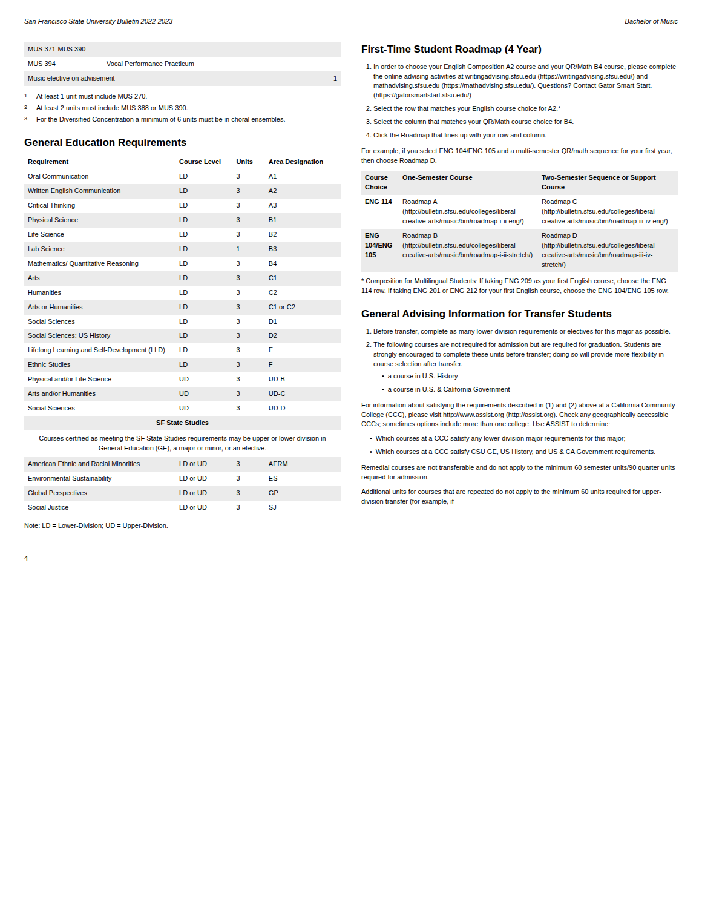San Francisco State University Bulletin 2022-2023
Bachelor of Music
| MUS 371-MUS 390 |
| MUS 394 | Vocal Performance Practicum | |
| Music elective on advisement | 1 |
1 At least 1 unit must include MUS 270.
2 At least 2 units must include MUS 388 or MUS 390.
3 For the Diversified Concentration a minimum of 6 units must be in choral ensembles.
General Education Requirements
| Requirement | Course Level | Units | Area Designation |
| --- | --- | --- | --- |
| Oral Communication | LD | 3 | A1 |
| Written English Communication | LD | 3 | A2 |
| Critical Thinking | LD | 3 | A3 |
| Physical Science | LD | 3 | B1 |
| Life Science | LD | 3 | B2 |
| Lab Science | LD | 1 | B3 |
| Mathematics/ Quantitative Reasoning | LD | 3 | B4 |
| Arts | LD | 3 | C1 |
| Humanities | LD | 3 | C2 |
| Arts or Humanities | LD | 3 | C1 or C2 |
| Social Sciences | LD | 3 | D1 |
| Social Sciences: US History | LD | 3 | D2 |
| Lifelong Learning and Self-Development (LLD) | LD | 3 | E |
| Ethnic Studies | LD | 3 | F |
| Physical and/or Life Science | UD | 3 | UD-B |
| Arts and/or Humanities | UD | 3 | UD-C |
| Social Sciences | UD | 3 | UD-D |
| SF State Studies |
| Courses certified as meeting the SF State Studies requirements may be upper or lower division in General Education (GE), a major or minor, or an elective. |
| American Ethnic and Racial Minorities | LD or UD | 3 | AERM |
| Environmental Sustainability | LD or UD | 3 | ES |
| Global Perspectives | LD or UD | 3 | GP |
| Social Justice | LD or UD | 3 | SJ |
Note: LD = Lower-Division; UD = Upper-Division.
First-Time Student Roadmap (4 Year)
In order to choose your English Composition A2 course and your QR/Math B4 course, please complete the online advising activities at writingadvising.sfsu.edu (https://writingadvising.sfsu.edu/) and mathadvising.sfsu.edu (https://mathadvising.sfsu.edu/). Questions? Contact Gator Smart Start. (https://gatorsmartstart.sfsu.edu/)
Select the row that matches your English course choice for A2.*
Select the column that matches your QR/Math course choice for B4.
Click the Roadmap that lines up with your row and column.
For example, if you select ENG 104/ENG 105 and a multi-semester QR/math sequence for your first year, then choose Roadmap D.
| Course Choice | One-Semester Course | Two-Semester Sequence or Support Course |
| --- | --- | --- |
| ENG 114 | Roadmap A ( http://bulletin.sfsu.edu/colleges/liberal-creative-arts/music/bm/roadmap-i-ii-eng/ ) | Roadmap C ( http://bulletin.sfsu.edu/colleges/liberal-creative-arts/music/bm/roadmap-iii-iv-eng/ ) |
| ENG 104/ENG 105 | Roadmap B ( http://bulletin.sfsu.edu/colleges/liberal-creative-arts/music/bm/roadmap-i-ii-stretch/ ) | Roadmap D ( http://bulletin.sfsu.edu/colleges/liberal-creative-arts/music/bm/roadmap-iii-iv-stretch/ ) |
* Composition for Multilingual Students: If taking ENG 209 as your first English course, choose the ENG 114 row. If taking ENG 201 or ENG 212 for your first English course, choose the ENG 104/ENG 105 row.
General Advising Information for Transfer Students
Before transfer, complete as many lower-division requirements or electives for this major as possible.
The following courses are not required for admission but are required for graduation. Students are strongly encouraged to complete these units before transfer; doing so will provide more flexibility in course selection after transfer.
a course in U.S. History
a course in U.S. & California Government
For information about satisfying the requirements described in (1) and (2) above at a California Community College (CCC), please visit http://www.assist.org (http://assist.org). Check any geographically accessible CCCs; sometimes options include more than one college. Use ASSIST to determine:
Which courses at a CCC satisfy any lower-division major requirements for this major;
Which courses at a CCC satisfy CSU GE, US History, and US & CA Government requirements.
Remedial courses are not transferable and do not apply to the minimum 60 semester units/90 quarter units required for admission.
Additional units for courses that are repeated do not apply to the minimum 60 units required for upper-division transfer (for example, if
4